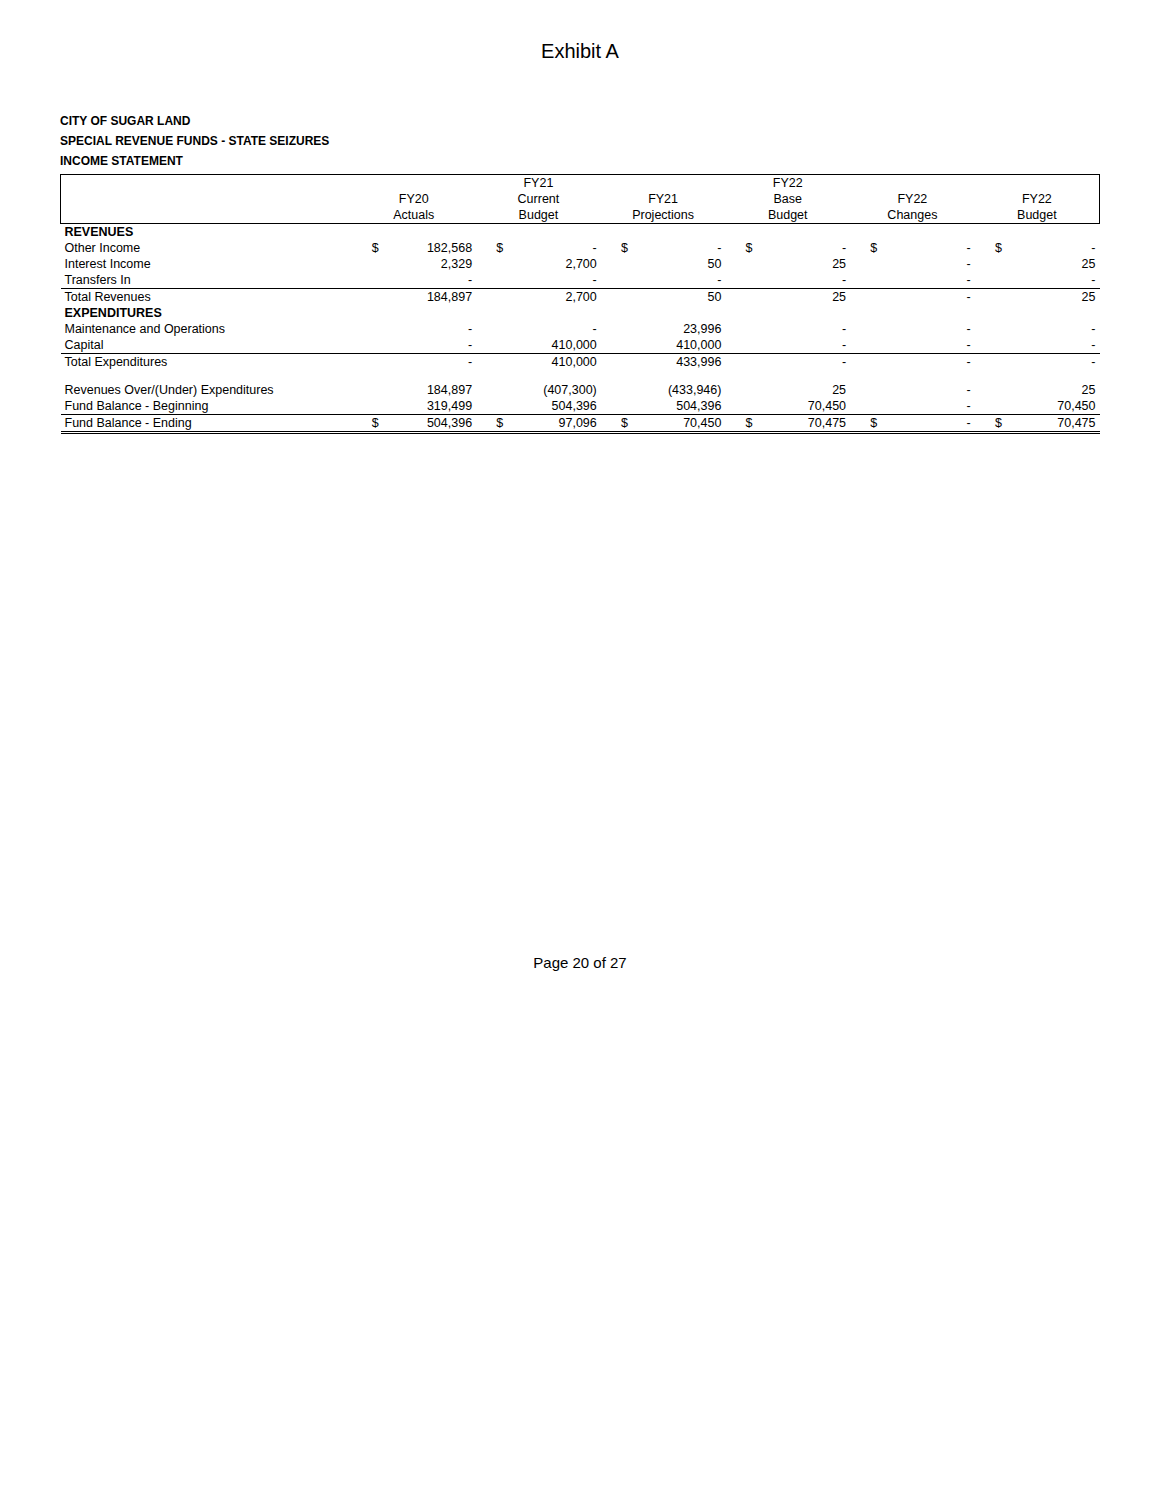Exhibit A
CITY OF SUGAR LAND
SPECIAL REVENUE FUNDS - STATE SEIZURES
INCOME STATEMENT
| | | FY21 | | FY22 | | |
| | FY20 | Current | FY21 | Base | FY22 | FY22 |
| | Actuals | Budget | Projections | Budget | Changes | Budget |
| REVENUES | |
| Other Income | $ | 182,568 | $ | - | $ | - | $ | - | $ | - | $ | - |
| Interest Income | | 2,329 | | 2,700 | | 50 | | 25 | | - | | 25 |
| Transfers In | | - | | - | | - | | - | | - | | - |
| Total Revenues | | 184,897 | | 2,700 | | 50 | | 25 | | - | | 25 |
| EXPENDITURES | |
| Maintenance and Operations | | - | | - | | 23,996 | | - | | - | | - |
| Capital | | - | | 410,000 | | 410,000 | | - | | - | | - |
| Total Expenditures | | - | | 410,000 | | 433,996 | | - | | - | | - |
| Revenues Over/(Under) Expenditures | | 184,897 | | (407,300) | | (433,946) | | 25 | | - | | 25 |
| Fund Balance - Beginning | | 319,499 | | 504,396 | | 504,396 | | 70,450 | | - | | 70,450 |
| Fund Balance - Ending | $ | 504,396 | $ | 97,096 | $ | 70,450 | $ | 70,475 | $ | - | $ | 70,475 |
Page 20 of 27